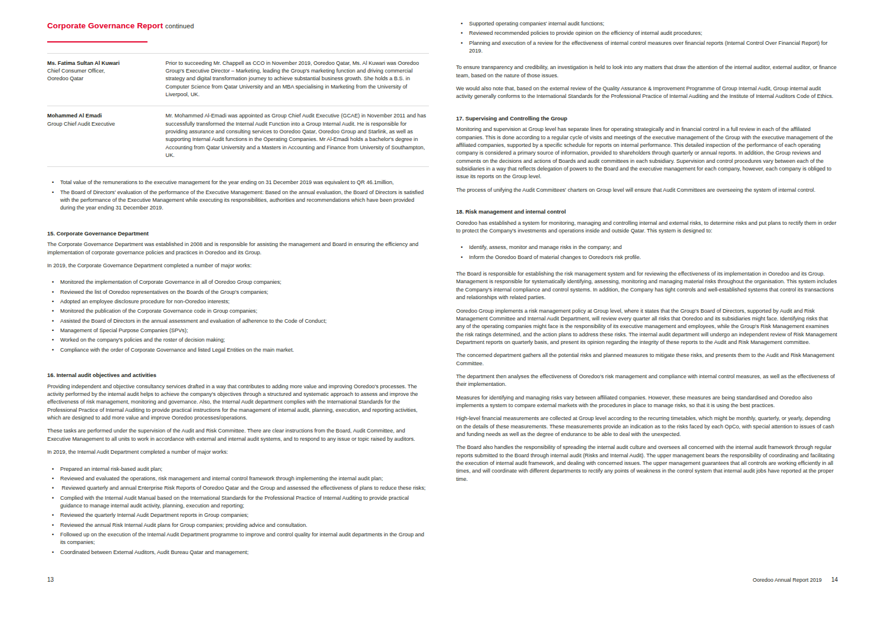Corporate Governance Report continued
| Ms. Fatima Sultan Al Kuwari Chief Consumer Officer, Ooredoo Qatar | Prior to succeeding Mr. Chappell as CCO in November 2019, Ooredoo Qatar, Ms. Al Kuwari was Ooredoo Group's Executive Director – Marketing, leading the Group's marketing function and driving commercial strategy and digital transformation journey to achieve substantial business growth. She holds a B.S. in Computer Science from Qatar University and an MBA specialising in Marketing from the University of Liverpool, UK. |
| Mohammed Al Emadi Group Chief Audit Executive | Mr. Mohammed Al-Emadi was appointed as Group Chief Audit Executive (GCAE) in November 2011 and has successfully transformed the Internal Audit Function into a Group Internal Audit. He is responsible for providing assurance and consulting services to Ooredoo Qatar, Ooredoo Group and Starlink, as well as supporting Internal Audit functions in the Operating Companies. Mr Al-Emadi holds a bachelor's degree in Accounting from Qatar University and a Masters in Accounting and Finance from University of Southampton, UK. |
Total value of the remunerations to the executive management for the year ending on 31 December 2019 was equivalent to QR 46.1million,
The Board of Directors' evaluation of the performance of the Executive Management: Based on the annual evaluation, the Board of Directors is satisfied with the performance of the Executive Management while executing its responsibilities, authorities and recommendations which have been provided during the year ending 31 December 2019.
15. Corporate Governance Department
The Corporate Governance Department was established in 2008 and is responsible for assisting the management and Board in ensuring the efficiency and implementation of corporate governance policies and practices in Ooredoo and its Group.
In 2019, the Corporate Governance Department completed a number of major works:
Monitored the implementation of Corporate Governance in all of Ooredoo Group companies;
Reviewed the list of Ooredoo representatives on the Boards of the Group's companies;
Adopted an employee disclosure procedure for non-Ooredoo interests;
Monitored the publication of the Corporate Governance code in Group companies;
Assisted the Board of Directors in the annual assessment and evaluation of adherence to the Code of Conduct;
Management of Special Purpose Companies (SPVs);
Worked on the company's policies and the roster of decision making;
Compliance with the order of Corporate Governance and listed Legal Entities on the main market.
16. Internal audit objectives and activities
Providing independent and objective consultancy services drafted in a way that contributes to adding more value and improving Ooredoo's processes. The activity performed by the internal audit helps to achieve the company's objectives through a structured and systematic approach to assess and improve the effectiveness of risk management, monitoring and governance. Also, the Internal Audit department complies with the International Standards for the Professional Practice of Internal Auditing to provide practical instructions for the management of internal audit, planning, execution, and reporting activities, which are designed to add more value and improve Ooredoo processes/operations.
These tasks are performed under the supervision of the Audit and Risk Committee. There are clear instructions from the Board, Audit Committee, and Executive Management to all units to work in accordance with external and internal audit systems, and to respond to any issue or topic raised by auditors.
In 2019, the Internal Audit Department completed a number of major works:
Prepared an internal risk-based audit plan;
Reviewed and evaluated the operations, risk management and internal control framework through implementing the internal audit plan;
Reviewed quarterly and annual Enterprise Risk Reports of Ooredoo Qatar and the Group and assessed the effectiveness of plans to reduce these risks;
Complied with the Internal Audit Manual based on the International Standards for the Professional Practice of Internal Auditing to provide practical guidance to manage internal audit activity, planning, execution and reporting;
Reviewed the quarterly Internal Audit Department reports in Group companies;
Reviewed the annual Risk Internal Audit plans for Group companies; providing advice and consultation.
Followed up on the execution of the Internal Audit Department programme to improve and control quality for internal audit departments in the Group and its companies;
Coordinated between External Auditors, Audit Bureau Qatar and management;
13
Supported operating companies' internal audit functions;
Reviewed recommended policies to provide opinion on the efficiency of internal audit procedures;
Planning and execution of a review for the effectiveness of internal control measures over financial reports (Internal Control Over Financial Report) for 2019.
To ensure transparency and credibility, an investigation is held to look into any matters that draw the attention of the internal auditor, external auditor, or finance team, based on the nature of those issues.
We would also note that, based on the external review of the Quality Assurance & Improvement Programme of Group Internal Audit, Group internal audit activity generally conforms to the International Standards for the Professional Practice of Internal Auditing and the Institute of Internal Auditors Code of Ethics.
17. Supervising and Controlling the Group
Monitoring and supervision at Group level has separate lines for operating strategically and in financial control in a full review in each of the affiliated companies. This is done according to a regular cycle of visits and meetings of the executive management of the Group with the executive management of the affiliated companies, supported by a specific schedule for reports on internal performance. This detailed inspection of the performance of each operating company is considered a primary source of information, provided to shareholders through quarterly or annual reports. In addition, the Group reviews and comments on the decisions and actions of Boards and audit committees in each subsidiary. Supervision and control procedures vary between each of the subsidiaries in a way that reflects delegation of powers to the Board and the executive management for each company, however, each company is obliged to issue its reports on the Group level.
The process of unifying the Audit Committees' charters on Group level will ensure that Audit Committees are overseeing the system of internal control.
18. Risk management and internal control
Ooredoo has established a system for monitoring, managing and controlling internal and external risks, to determine risks and put plans to rectify them in order to protect the Company's investments and operations inside and outside Qatar. This system is designed to:
Identify, assess, monitor and manage risks in the company; and
Inform the Ooredoo Board of material changes to Ooredoo's risk profile.
The Board is responsible for establishing the risk management system and for reviewing the effectiveness of its implementation in Ooredoo and its Group. Management is responsible for systematically identifying, assessing, monitoring and managing material risks throughout the organisation. This system includes the Company's internal compliance and control systems. In addition, the Company has tight controls and well-established systems that control its transactions and relationships with related parties.
Ooredoo Group implements a risk management policy at Group level, where it states that the Group's Board of Directors, supported by Audit and Risk Management Committee and Internal Audit Department, will review every quarter all risks that Ooredoo and its subsidiaries might face. Identifying risks that any of the operating companies might face is the responsibility of its executive management and employees, while the Group's Risk Management examines the risk ratings determined, and the action plans to address these risks. The internal audit department will undergo an independent review of Risk Management Department reports on quarterly basis, and present its opinion regarding the integrity of these reports to the Audit and Risk Management committee.
The concerned department gathers all the potential risks and planned measures to mitigate these risks, and presents them to the Audit and Risk Management Committee.
The department then analyses the effectiveness of Ooredoo's risk management and compliance with internal control measures, as well as the effectiveness of their implementation.
Measures for identifying and managing risks vary between affiliated companies. However, these measures are being standardised and Ooredoo also implements a system to compare external markets with the procedures in place to manage risks, so that it is using the best practices.
High-level financial measurements are collected at Group level according to the recurring timetables, which might be monthly, quarterly, or yearly, depending on the details of these measurements. These measurements provide an indication as to the risks faced by each OpCo, with special attention to issues of cash and funding needs as well as the degree of endurance to be able to deal with the unexpected.
The Board also handles the responsibility of spreading the internal audit culture and oversees all concerned with the internal audit framework through regular reports submitted to the Board through internal audit (Risks and Internal Audit). The upper management bears the responsibility of coordinating and facilitating the execution of internal audit framework, and dealing with concerned issues. The upper management guarantees that all controls are working efficiently in all times, and will coordinate with different departments to rectify any points of weakness in the control system that internal audit jobs have reported at the proper time.
Ooredoo Annual Report 2019 14